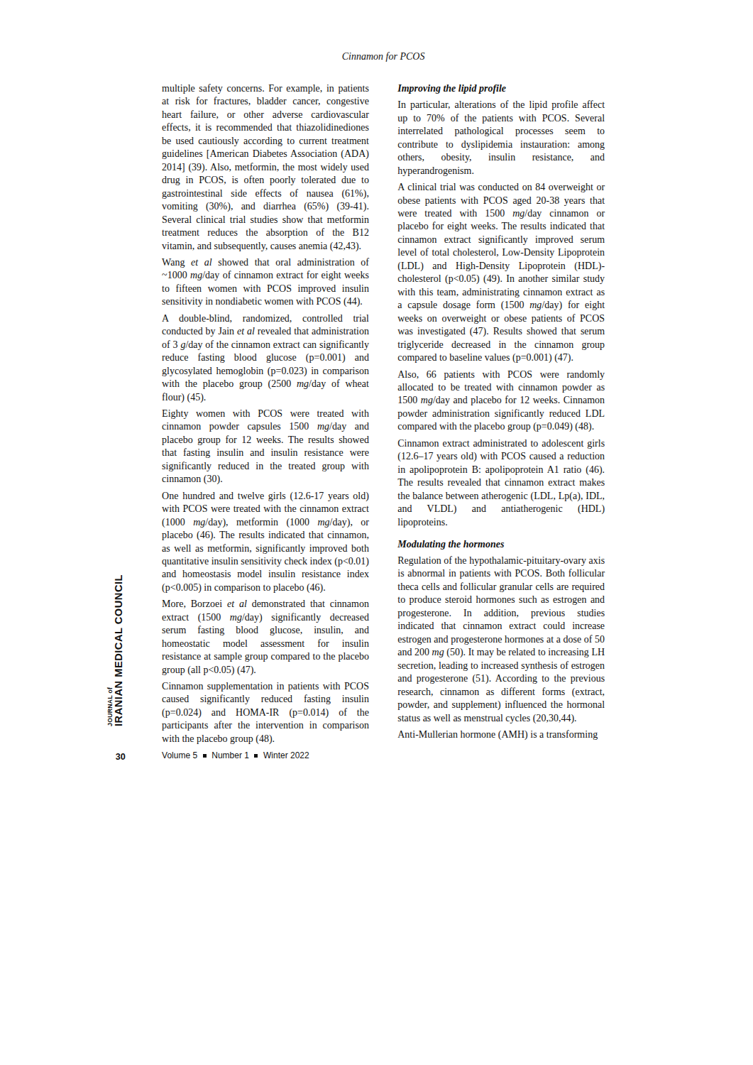Cinnamon for PCOS
multiple safety concerns. For example, in patients at risk for fractures, bladder cancer, congestive heart failure, or other adverse cardiovascular effects, it is recommended that thiazolidinediones be used cautiously according to current treatment guidelines [American Diabetes Association (ADA) 2014] (39). Also, metformin, the most widely used drug in PCOS, is often poorly tolerated due to gastrointestinal side effects of nausea (61%), vomiting (30%), and diarrhea (65%) (39-41). Several clinical trial studies show that metformin treatment reduces the absorption of the B12 vitamin, and subsequently, causes anemia (42,43).
Wang et al showed that oral administration of ~1000 mg/day of cinnamon extract for eight weeks to fifteen women with PCOS improved insulin sensitivity in nondiabetic women with PCOS (44).
A double-blind, randomized, controlled trial conducted by Jain et al revealed that administration of 3 g/day of the cinnamon extract can significantly reduce fasting blood glucose (p=0.001) and glycosylated hemoglobin (p=0.023) in comparison with the placebo group (2500 mg/day of wheat flour) (45).
Eighty women with PCOS were treated with cinnamon powder capsules 1500 mg/day and placebo group for 12 weeks. The results showed that fasting insulin and insulin resistance were significantly reduced in the treated group with cinnamon (30).
One hundred and twelve girls (12.6-17 years old) with PCOS were treated with the cinnamon extract (1000 mg/day), metformin (1000 mg/day), or placebo (46). The results indicated that cinnamon, as well as metformin, significantly improved both quantitative insulin sensitivity check index (p<0.01) and homeostasis model insulin resistance index (p<0.005) in comparison to placebo (46).
More, Borzoei et al demonstrated that cinnamon extract (1500 mg/day) significantly decreased serum fasting blood glucose, insulin, and homeostatic model assessment for insulin resistance at sample group compared to the placebo group (all p<0.05) (47).
Cinnamon supplementation in patients with PCOS caused significantly reduced fasting insulin (p=0.024) and HOMA-IR (p=0.014) of the participants after the intervention in comparison with the placebo group (48).
Improving the lipid profile
In particular, alterations of the lipid profile affect up to 70% of the patients with PCOS. Several interrelated pathological processes seem to contribute to dyslipidemia instauration: among others, obesity, insulin resistance, and hyperandrogenism.
A clinical trial was conducted on 84 overweight or obese patients with PCOS aged 20-38 years that were treated with 1500 mg/day cinnamon or placebo for eight weeks. The results indicated that cinnamon extract significantly improved serum level of total cholesterol, Low-Density Lipoprotein (LDL) and High-Density Lipoprotein (HDL)- cholesterol (p<0.05) (49). In another similar study with this team, administrating cinnamon extract as a capsule dosage form (1500 mg/day) for eight weeks on overweight or obese patients of PCOS was investigated (47). Results showed that serum triglyceride decreased in the cinnamon group compared to baseline values (p=0.001) (47).
Also, 66 patients with PCOS were randomly allocated to be treated with cinnamon powder as 1500 mg/day and placebo for 12 weeks. Cinnamon powder administration significantly reduced LDL compared with the placebo group (p=0.049) (48).
Cinnamon extract administrated to adolescent girls (12.6–17 years old) with PCOS caused a reduction in apolipoprotein B: apolipoprotein A1 ratio (46). The results revealed that cinnamon extract makes the balance between atherogenic (LDL, Lp(a), IDL, and VLDL) and antiatherogenic (HDL) lipoproteins.
Modulating the hormones
Regulation of the hypothalamic-pituitary-ovary axis is abnormal in patients with PCOS. Both follicular theca cells and follicular granular cells are required to produce steroid hormones such as estrogen and progesterone. In addition, previous studies indicated that cinnamon extract could increase estrogen and progesterone hormones at a dose of 50 and 200 mg (50). It may be related to increasing LH secretion, leading to increased synthesis of estrogen and progesterone (51). According to the previous research, cinnamon as different forms (extract, powder, and supplement) influenced the hormonal status as well as menstrual cycles (20,30,44).
Anti-Mullerian hormone (AMH) is a transforming
JOURNAL of IRANIAN MEDICAL COUNCIL
Volume 5 Number 1 Winter 2022
30